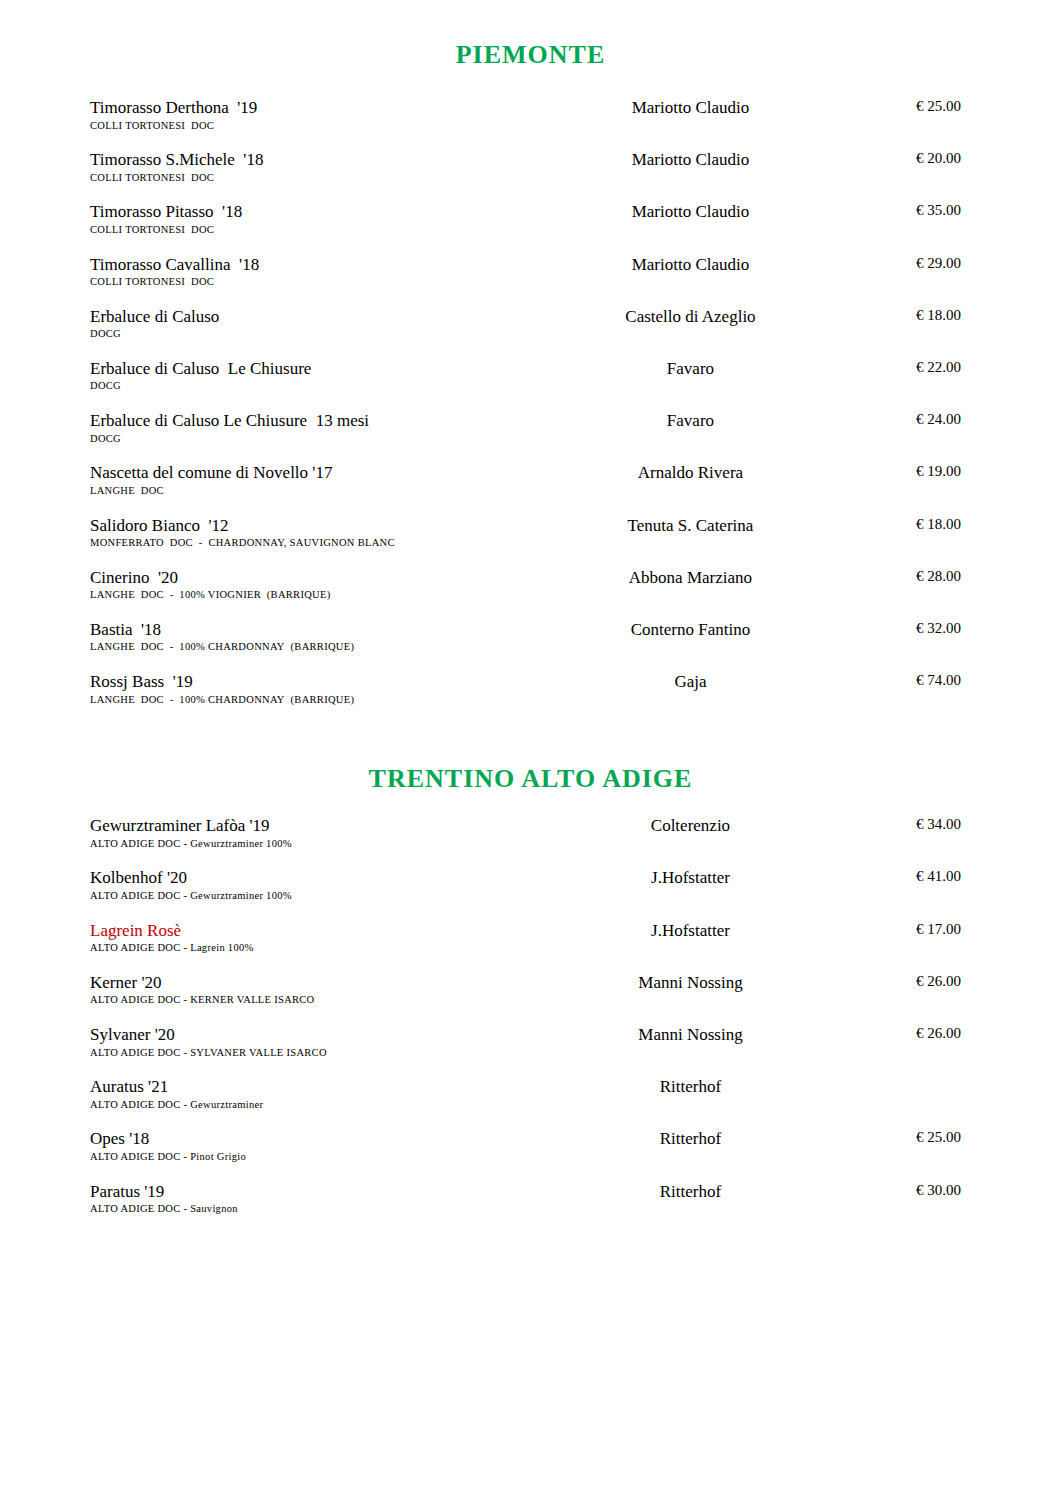PIEMONTE
| Timorasso Derthona '19 COLLI TORTONESI DOC | Mariotto Claudio | € 25.00 |
| Timorasso S.Michele '18 COLLI TORTONESI DOC | Mariotto Claudio | € 20.00 |
| Timorasso Pitasso '18 COLLI TORTONESI DOC | Mariotto Claudio | € 35.00 |
| Timorasso Cavallina '18 COLLI TORTONESI DOC | Mariotto Claudio | € 29.00 |
| Erbaluce di Caluso DOCG | Castello di Azeglio | € 18.00 |
| Erbaluce di Caluso Le Chiusure DOCG | Favaro | € 22.00 |
| Erbaluce di Caluso Le Chiusure 13 mesi DOCG | Favaro | € 24.00 |
| Nascetta del comune di Novello '17 LANGHE DOC | Arnaldo Rivera | € 19.00 |
| Salidoro Bianco '12 MONFERRATO DOC - CHARDONNAY, SAUVIGNON BLANC | Tenuta S. Caterina | € 18.00 |
| Cinerino '20 LANGHE DOC - 100% VIOGNIER (BARRIQUE) | Abbona Marziano | € 28.00 |
| Bastia '18 LANGHE DOC - 100% CHARDONNAY (BARRIQUE) | Conterno Fantino | € 32.00 |
| Rossj Bass '19 LANGHE DOC - 100% CHARDONNAY (BARRIQUE) | Gaja | € 74.00 |
TRENTINO ALTO ADIGE
| Gewurztraminer Lafòa '19 ALTO ADIGE DOC - Gewurztraminer 100% | Colterenzio | € 34.00 |
| Kolbenhof '20 ALTO ADIGE DOC - Gewurztraminer 100% | J.Hofstatter | € 41.00 |
| Lagrein Rosè ALTO ADIGE DOC - Lagrein 100% | J.Hofstatter | € 17.00 |
| Kerner '20 ALTO ADIGE DOC - KERNER VALLE ISARCO | Manni Nossing | € 26.00 |
| Sylvaner '20 ALTO ADIGE DOC - SYLVANER VALLE ISARCO | Manni Nossing | € 26.00 |
| Auratus '21 ALTO ADIGE DOC - Gewurztraminer | Ritterhof | |
| Opes '18 ALTO ADIGE DOC - Pinot Grigio | Ritterhof | € 25.00 |
| Paratus '19 ALTO ADIGE DOC - Sauvignon | Ritterhof | € 30.00 |